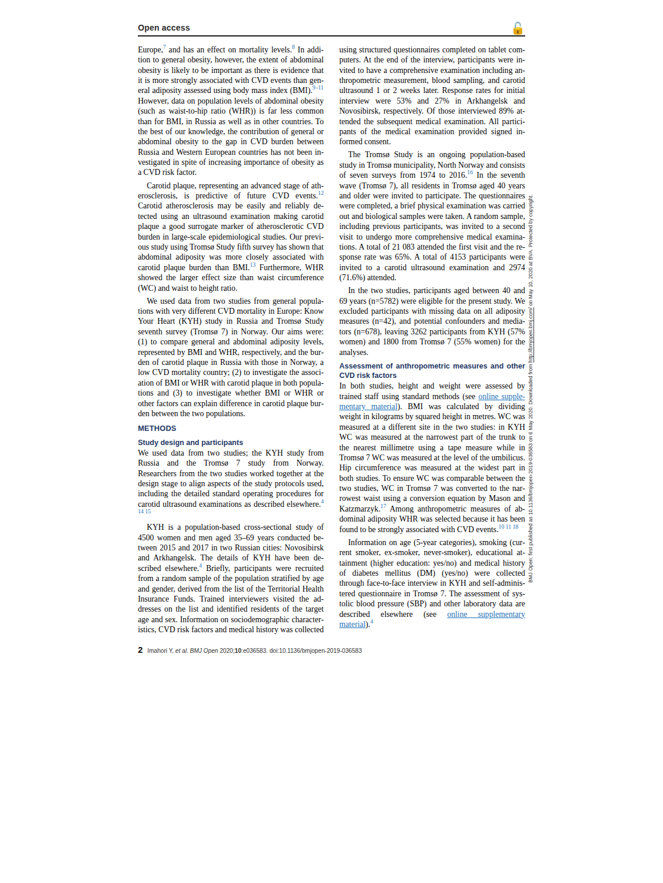Open access
🔓
BMJ Open: first published as 10.1136/bmjopen-2019-036583 on 6 May 2020. Downloaded from http://bmjopen.bmj.com/ on May 10, 2020 at BVA. Protected by copyright.
Europe,7 and has an effect on mortality levels.8 In addition to general obesity, however, the extent of abdominal obesity is likely to be important as there is evidence that it is more strongly associated with CVD events than general adiposity assessed using body mass index (BMI).9–11 However, data on population levels of abdominal obesity (such as waist-to-hip ratio (WHR)) is far less common than for BMI, in Russia as well as in other countries. To the best of our knowledge, the contribution of general or abdominal obesity to the gap in CVD burden between Russia and Western European countries has not been investigated in spite of increasing importance of obesity as a CVD risk factor.
Carotid plaque, representing an advanced stage of atherosclerosis, is predictive of future CVD events.12 Carotid atherosclerosis may be easily and reliably detected using an ultrasound examination making carotid plaque a good surrogate marker of atherosclerotic CVD burden in large-scale epidemiological studies. Our previous study using Tromsø Study fifth survey has shown that abdominal adiposity was more closely associated with carotid plaque burden than BMI.13 Furthermore, WHR showed the larger effect size than waist circumference (WC) and waist to height ratio.
We used data from two studies from general populations with very different CVD mortality in Europe: Know Your Heart (KYH) study in Russia and Tromsø Study seventh survey (Tromsø 7) in Norway. Our aims were: (1) to compare general and abdominal adiposity levels, represented by BMI and WHR, respectively, and the burden of carotid plaque in Russia with those in Norway, a low CVD mortality country; (2) to investigate the association of BMI or WHR with carotid plaque in both populations and (3) to investigate whether BMI or WHR or other factors can explain difference in carotid plaque burden between the two populations.
Methods
Study design and participants
We used data from two studies; the KYH study from Russia and the Tromsø 7 study from Norway. Researchers from the two studies worked together at the design stage to align aspects of the study protocols used, including the detailed standard operating procedures for carotid ultrasound examinations as described elsewhere.4 14 15
KYH is a population-based cross-sectional study of 4500 women and men aged 35–69 years conducted between 2015 and 2017 in two Russian cities: Novosibirsk and Arkhangelsk. The details of KYH have been described elsewhere.4 Briefly, participants were recruited from a random sample of the population stratified by age and gender, derived from the list of the Territorial Health Insurance Funds. Trained interviewers visited the addresses on the list and identified residents of the target age and sex. Information on sociodemographic characteristics, CVD risk factors and medical history was collected using structured questionnaires completed on tablet computers. At the end of the interview, participants were invited to have a comprehensive examination including anthropometric measurement, blood sampling, and carotid ultrasound 1 or 2 weeks later. Response rates for initial interview were 53% and 27% in Arkhangelsk and Novosibirsk, respectively. Of those interviewed 89% attended the subsequent medical examination. All participants of the medical examination provided signed informed consent.
The Tromsø Study is an ongoing population-based study in Tromsø municipality, North Norway and consists of seven surveys from 1974 to 2016.16 In the seventh wave (Tromsø 7), all residents in Tromsø aged 40 years and older were invited to participate. The questionnaires were completed, a brief physical examination was carried out and biological samples were taken. A random sample, including previous participants, was invited to a second visit to undergo more comprehensive medical examinations. A total of 21 083 attended the first visit and the response rate was 65%. A total of 4153 participants were invited to a carotid ultrasound examination and 2974 (71.6%) attended.
In the two studies, participants aged between 40 and 69 years (n=5782) were eligible for the present study. We excluded participants with missing data on all adiposity measures (n=42), and potential confounders and mediators (n=678), leaving 3262 participants from KYH (57% women) and 1800 from Tromsø 7 (55% women) for the analyses.
Assessment of anthropometric measures and other CVD risk factors
In both studies, height and weight were assessed by trained staff using standard methods (see online supplementary material). BMI was calculated by dividing weight in kilograms by squared height in metres. WC was measured at a different site in the two studies: in KYH WC was measured at the narrowest part of the trunk to the nearest millimetre using a tape measure while in Tromsø 7 WC was measured at the level of the umbilicus. Hip circumference was measured at the widest part in both studies. To ensure WC was comparable between the two studies, WC in Tromsø 7 was converted to the narrowest waist using a conversion equation by Mason and Katzmarzyk.17 Among anthropometric measures of abdominal adiposity WHR was selected because it has been found to be strongly associated with CVD events.10 11 18
Information on age (5-year categories), smoking (current smoker, ex-smoker, never-smoker), educational attainment (higher education: yes/no) and medical history of diabetes mellitus (DM) (yes/no) were collected through face-to-face interview in KYH and self-administered questionnaire in Tromsø 7. The assessment of systolic blood pressure (SBP) and other laboratory data are described elsewhere (see online supplementary material).4
2 Imahori Y, et al. BMJ Open 2020;10:e036583. doi:10.1136/bmjopen-2019-036583